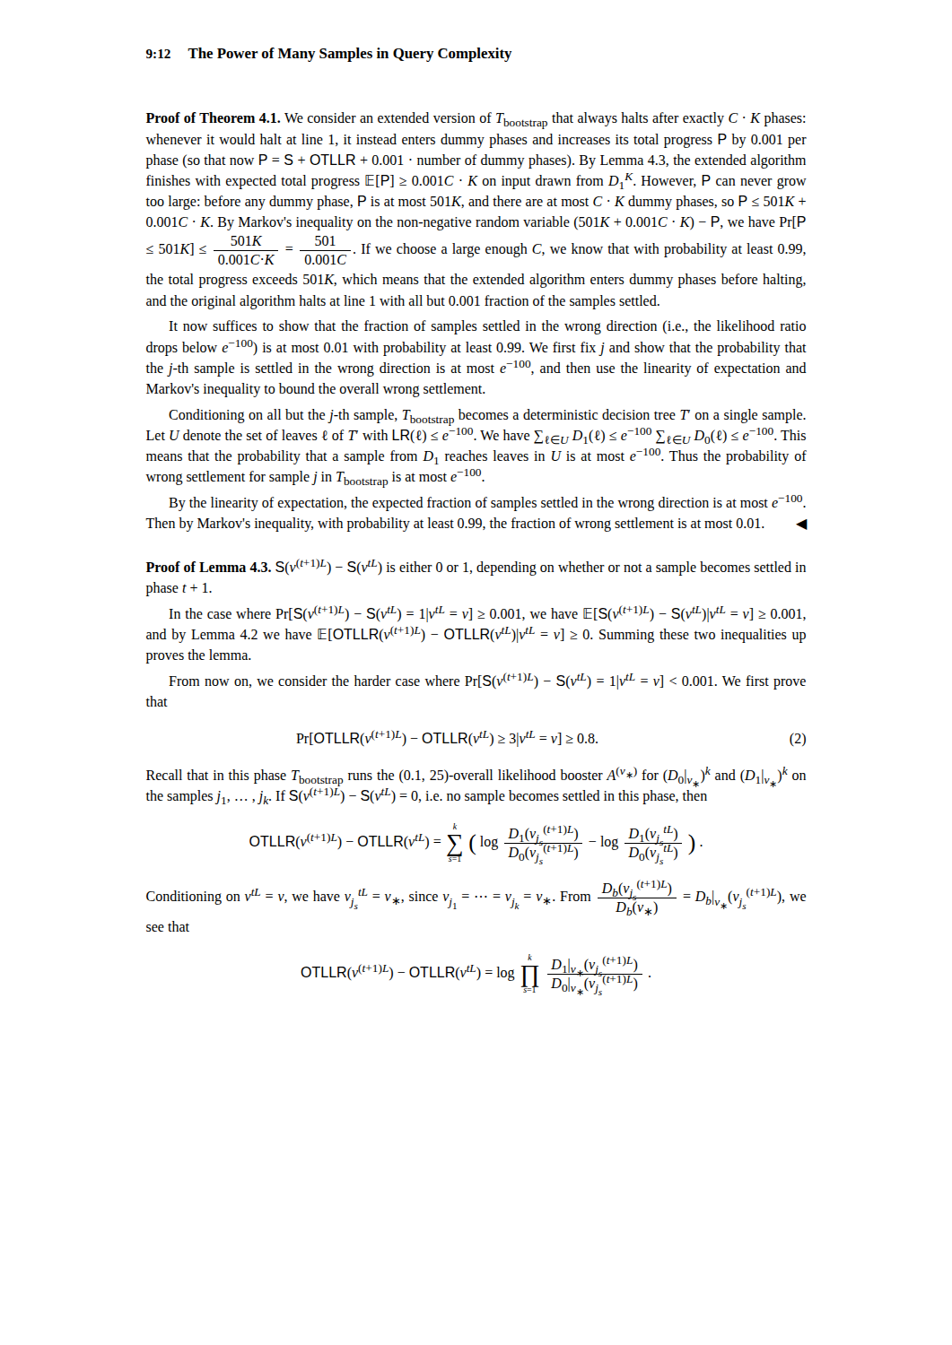9:12 The Power of Many Samples in Query Complexity
Proof of Theorem 4.1. We consider an extended version of Tbootstrap that always halts after exactly C · K phases: whenever it would halt at line 1, it instead enters dummy phases and increases its total progress P by 0.001 per phase (so that now P = S + OTLLR + 0.001 · number of dummy phases). By Lemma 4.3, the extended algorithm finishes with expected total progress 𝔼[P] ≥ 0.001C · K on input drawn from D1K. However, P can never grow too large: before any dummy phase, P is at most 501K, and there are at most C · K dummy phases, so P ≤ 501K + 0.001C · K. By Markov's inequality on the non-negative random variable (501K + 0.001C · K) − P, we have Pr[P ≤ 501K] ≤ 501K 0.001C·K = 5010.001C. If we choose a large enough C, we know that with probability at least 0.99, the total progress exceeds 501K, which means that the extended algorithm enters dummy phases before halting, and the original algorithm halts at line 1 with all but 0.001 fraction of the samples settled.
It now suffices to show that the fraction of samples settled in the wrong direction (i.e., the likelihood ratio drops below e−100) is at most 0.01 with probability at least 0.99. We first fix j and show that the probability that the j-th sample is settled in the wrong direction is at most e−100, and then use the linearity of expectation and Markov's inequality to bound the overall wrong settlement.
Conditioning on all but the j-th sample, Tbootstrap becomes a deterministic decision tree T′ on a single sample. Let U denote the set of leaves ℓ of T′ with LR(ℓ) ≤ e−100. We have ∑ℓ∈U D1(ℓ) ≤ e−100 ∑ℓ∈U D0(ℓ) ≤ e−100. This means that the probability that a sample from D1 reaches leaves in U is at most e−100. Thus the probability of wrong settlement for sample j in Tbootstrap is at most e−100.
By the linearity of expectation, the expected fraction of samples settled in the wrong direction is at most e−100. Then by Markov's inequality, with probability at least 0.99, the fraction of wrong settlement is at most 0.01. ◀
Proof of Lemma 4.3. S(v(t+1)L) − S(vtL) is either 0 or 1, depending on whether or not a sample becomes settled in phase t + 1.
In the case where Pr[S(v(t+1)L) − S(vtL) = 1|vtL = v] ≥ 0.001, we have 𝔼[S(v(t+1)L) − S(vtL)|vtL = v] ≥ 0.001, and by Lemma 4.2 we have 𝔼[OTLLR(v(t+1)L) − OTLLR(vtL)|vtL = v] ≥ 0. Summing these two inequalities up proves the lemma.
From now on, we consider the harder case where Pr[S(v(t+1)L) − S(vtL) = 1|vtL = v] < 0.001. We first prove that
Pr[OTLLR(v(t+1)L) − OTLLR(vtL) ≥ 3|vtL = v] ≥ 0.8.
(2)
Recall that in this phase Tbootstrap runs the (0.1, 25)-overall likelihood booster A(v∗) for (D0|v∗)k and (D1|v∗)k on the samples j1, … , jk. If S(v(t+1)L) − S(vtL) = 0, i.e. no sample becomes settled in this phase, then
OTLLR(v(t+1)L) − OTLLR(vtL) = k∑s=1 ( log D1(vjs(t+1)L) D0(vjs(t+1)L) − log D1(vjstL) D0(vjstL) ) .
Conditioning on vtL = v, we have vjstL = v∗, since vj1 = ⋯ = vjk = v∗. From Db(vjs(t+1)L) Db(v∗) = Db|v∗(vjs(t+1)L), we see that
OTLLR(v(t+1)L) − OTLLR(vtL) = log k∏s=1 D1|v∗(vjs(t+1)L) D0|v∗(vjs(t+1)L) .